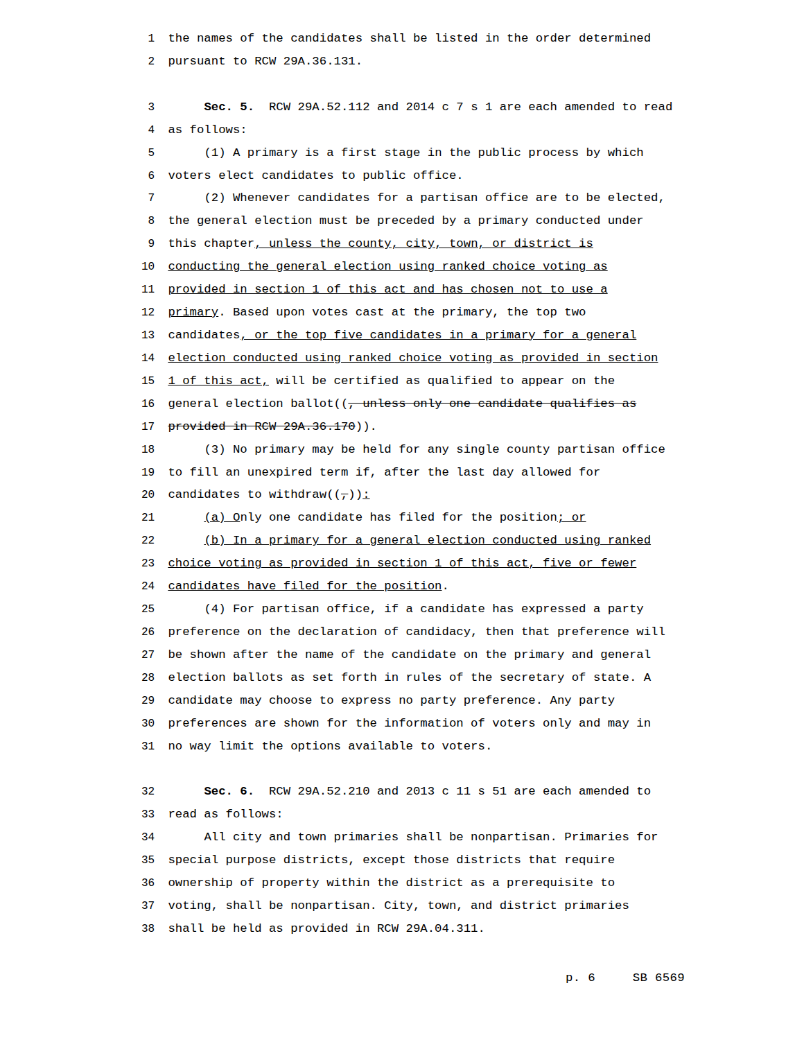1 the names of the candidates shall be listed in the order determined
2 pursuant to RCW 29A.36.131.
3 Sec. 5. RCW 29A.52.112 and 2014 c 7 s 1 are each amended to read
4 as follows:
5 (1) A primary is a first stage in the public process by which
6 voters elect candidates to public office.
7 (2) Whenever candidates for a partisan office are to be elected,
8 the general election must be preceded by a primary conducted under
9 this chapter, unless the county, city, town, or district is
10 conducting the general election using ranked choice voting as
11 provided in section 1 of this act and has chosen not to use a
12 primary. Based upon votes cast at the primary, the top two
13 candidates, or the top five candidates in a primary for a general
14 election conducted using ranked choice voting as provided in section
151 of this act, will be certified as qualified to appear on the
16 general election ballot((, unless only one candidate qualifies as
17 provided in RCW 29A.36.170)).
18 (3) No primary may be held for any single county partisan office
19 to fill an unexpired term if, after the last day allowed for
20 candidates to withdraw((,)):
21 (a) Only one candidate has filed for the position; or
22 (b) In a primary for a general election conducted using ranked
23 choice voting as provided in section 1 of this act, five or fewer
24 candidates have filed for the position.
25 (4) For partisan office, if a candidate has expressed a party
26 preference on the declaration of candidacy, then that preference will
27 be shown after the name of the candidate on the primary and general
28 election ballots as set forth in rules of the secretary of state. A
29 candidate may choose to express no party preference. Any party
30 preferences are shown for the information of voters only and may in
31 no way limit the options available to voters.
32 Sec. 6. RCW 29A.52.210 and 2013 c 11 s 51 are each amended to
33 read as follows:
34 All city and town primaries shall be nonpartisan. Primaries for
35 special purpose districts, except those districts that require
36 ownership of property within the district as a prerequisite to
37 voting, shall be nonpartisan. City, town, and district primaries
38 shall be held as provided in RCW 29A.04.311.
p. 6 SB 6569